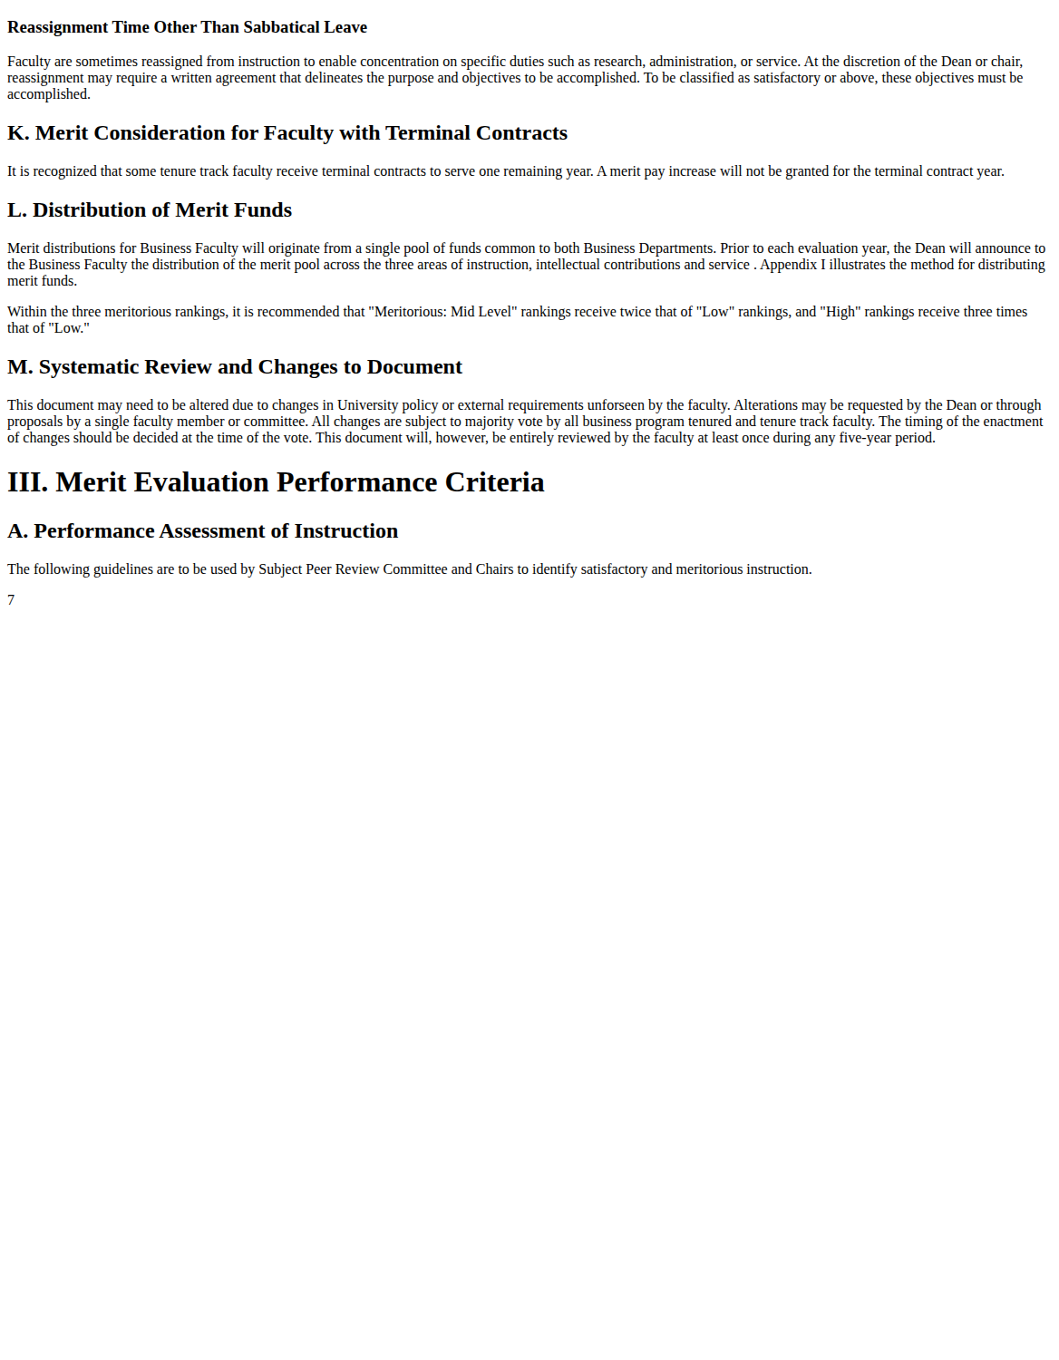Reassignment Time Other Than Sabbatical Leave
Faculty are sometimes reassigned from instruction to enable concentration on specific duties such as research, administration, or service. At the discretion of the Dean or chair, reassignment may require a written agreement that delineates the purpose and objectives to be accomplished. To be classified as satisfactory or above, these objectives must be accomplished.
K. Merit Consideration for Faculty with Terminal Contracts
It is recognized that some tenure track faculty receive terminal contracts to serve one remaining year. A merit pay increase will not be granted for the terminal contract year.
L. Distribution of Merit Funds
Merit distributions for Business Faculty will originate from a single pool of funds common to both Business Departments. Prior to each evaluation year, the Dean will announce to the Business Faculty the distribution of the merit pool across the three areas of instruction, intellectual contributions and service . Appendix I illustrates the method for distributing merit funds.
Within the three meritorious rankings, it is recommended that "Meritorious: Mid Level" rankings receive twice that of "Low" rankings, and "High" rankings receive three times that of "Low."
M. Systematic Review and Changes to Document
This document may need to be altered due to changes in University policy or external requirements unforseen by the faculty. Alterations may be requested by the Dean or through proposals by a single faculty member or committee. All changes are subject to majority vote by all business program tenured and tenure track faculty. The timing of the enactment of changes should be decided at the time of the vote. This document will, however, be entirely reviewed by the faculty at least once during any five-year period.
III. Merit Evaluation Performance Criteria
A. Performance Assessment of Instruction
The following guidelines are to be used by Subject Peer Review Committee and Chairs to identify satisfactory and meritorious instruction.
7